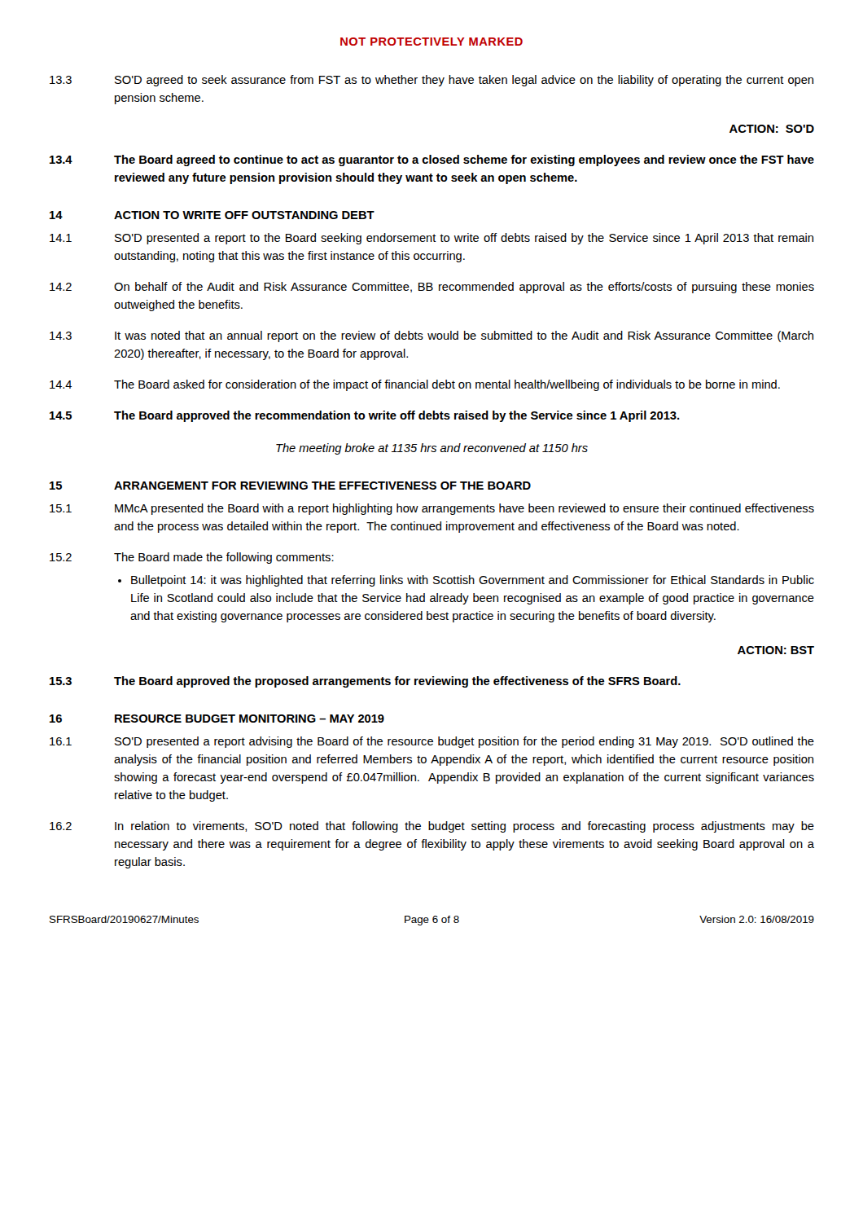NOT PROTECTIVELY MARKED
13.3
SO'D agreed to seek assurance from FST as to whether they have taken legal advice on the liability of operating the current open pension scheme.
ACTION: SO'D
13.4
The Board agreed to continue to act as guarantor to a closed scheme for existing employees and review once the FST have reviewed any future pension provision should they want to seek an open scheme.
14
ACTION TO WRITE OFF OUTSTANDING DEBT
14.1
SO'D presented a report to the Board seeking endorsement to write off debts raised by the Service since 1 April 2013 that remain outstanding, noting that this was the first instance of this occurring.
14.2
On behalf of the Audit and Risk Assurance Committee, BB recommended approval as the efforts/costs of pursuing these monies outweighed the benefits.
14.3
It was noted that an annual report on the review of debts would be submitted to the Audit and Risk Assurance Committee (March 2020) thereafter, if necessary, to the Board for approval.
14.4
The Board asked for consideration of the impact of financial debt on mental health/wellbeing of individuals to be borne in mind.
14.5
The Board approved the recommendation to write off debts raised by the Service since 1 April 2013.
The meeting broke at 1135 hrs and reconvened at 1150 hrs
15
ARRANGEMENT FOR REVIEWING THE EFFECTIVENESS OF THE BOARD
15.1
MMcA presented the Board with a report highlighting how arrangements have been reviewed to ensure their continued effectiveness and the process was detailed within the report. The continued improvement and effectiveness of the Board was noted.
15.2
The Board made the following comments:
Bulletpoint 14: it was highlighted that referring links with Scottish Government and Commissioner for Ethical Standards in Public Life in Scotland could also include that the Service had already been recognised as an example of good practice in governance and that existing governance processes are considered best practice in securing the benefits of board diversity.
ACTION: BST
15.3
The Board approved the proposed arrangements for reviewing the effectiveness of the SFRS Board.
16
RESOURCE BUDGET MONITORING – MAY 2019
16.1
SO'D presented a report advising the Board of the resource budget position for the period ending 31 May 2019. SO'D outlined the analysis of the financial position and referred Members to Appendix A of the report, which identified the current resource position showing a forecast year-end overspend of £0.047million. Appendix B provided an explanation of the current significant variances relative to the budget.
16.2
In relation to virements, SO'D noted that following the budget setting process and forecasting process adjustments may be necessary and there was a requirement for a degree of flexibility to apply these virements to avoid seeking Board approval on a regular basis.
SFRSBoard/20190627/Minutes
Page 6 of 8
Version 2.0: 16/08/2019